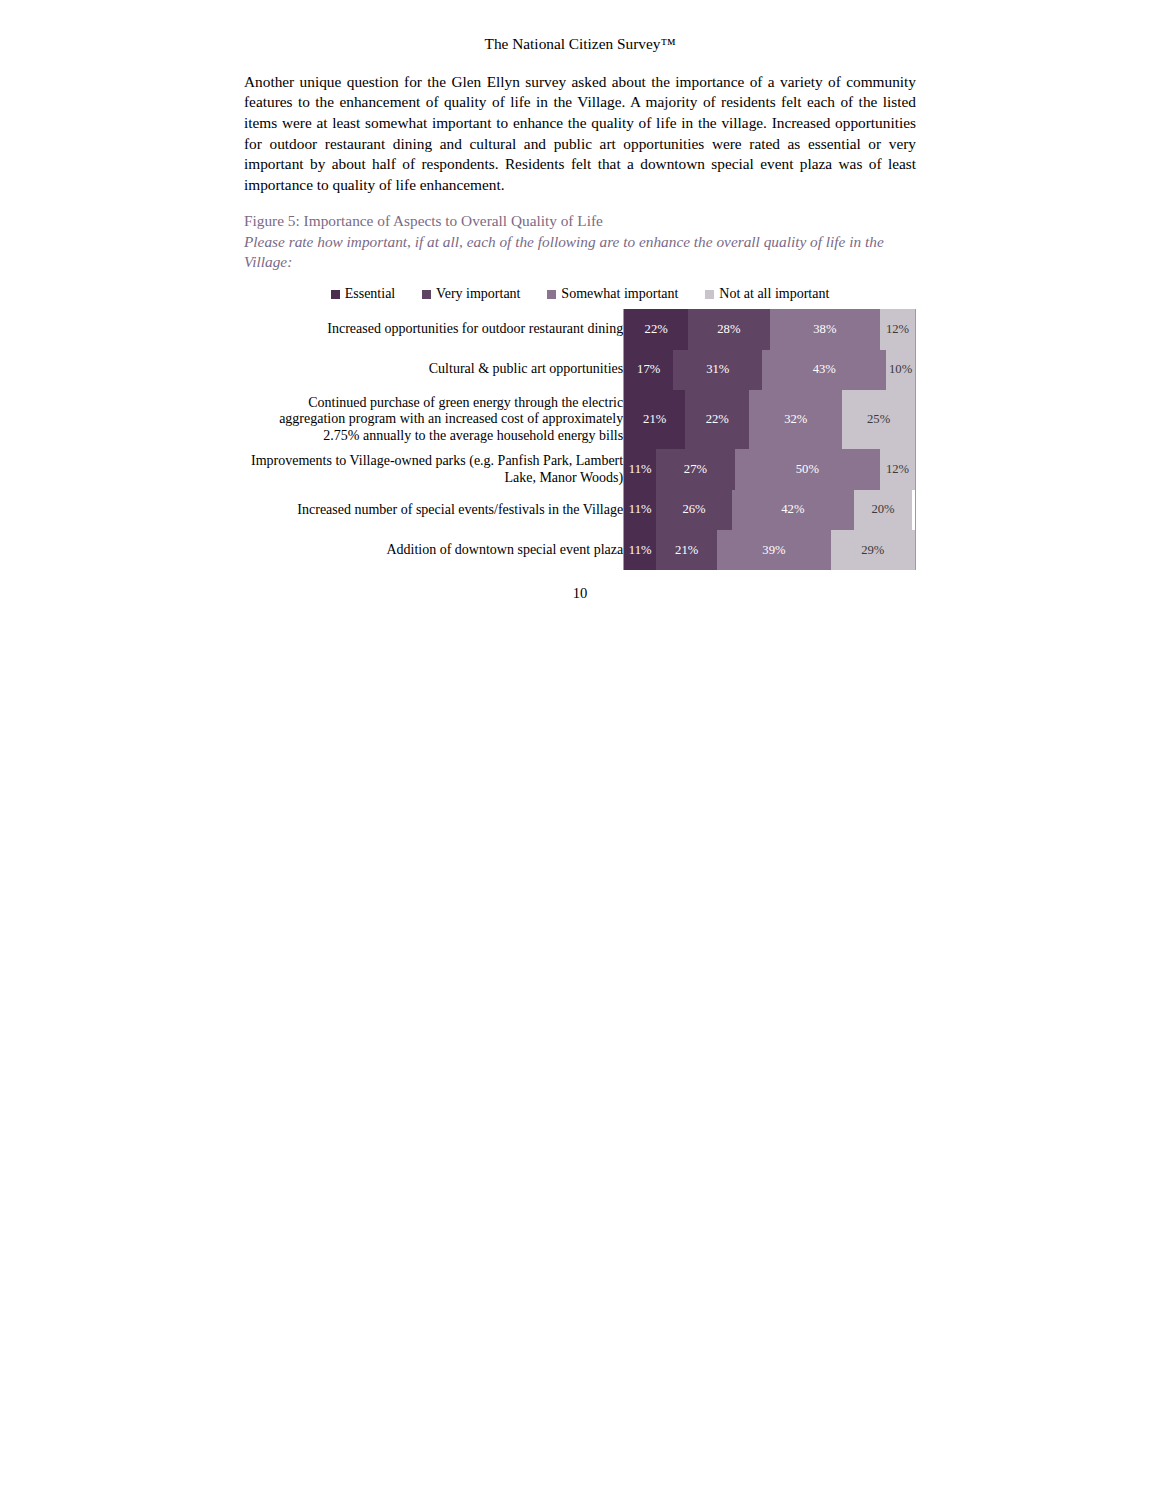The National Citizen Survey™
Another unique question for the Glen Ellyn survey asked about the importance of a variety of community features to the enhancement of quality of life in the Village. A majority of residents felt each of the listed items were at least somewhat important to enhance the quality of life in the village. Increased opportunities for outdoor restaurant dining and cultural and public art opportunities were rated as essential or very important by about half of respondents. Residents felt that a downtown special event plaza was of least importance to quality of life enhancement.
Figure 5: Importance of Aspects to Overall Quality of Life
Please rate how important, if at all, each of the following are to enhance the overall quality of life in the Village:
Essential Very important Somewhat important Not at all important
| Increased opportunities for outdoor restaurant dining | 22% 28% 38% 12% |
| Cultural & public art opportunities | 17% 31% 43% 10% |
| Continued purchase of green energy through the electric aggregation program with an increased cost of approximately 2.75% annually to the average household energy bills | 21% 22% 32% 25% |
| Improvements to Village-owned parks (e.g. Panfish Park, Lambert Lake, Manor Woods) | 11% 27% 50% 12% |
| Increased number of special events/festivals in the Village | 11% 26% 42% 20% |
| Addition of downtown special event plaza | 11% 21% 39% 29% |
10